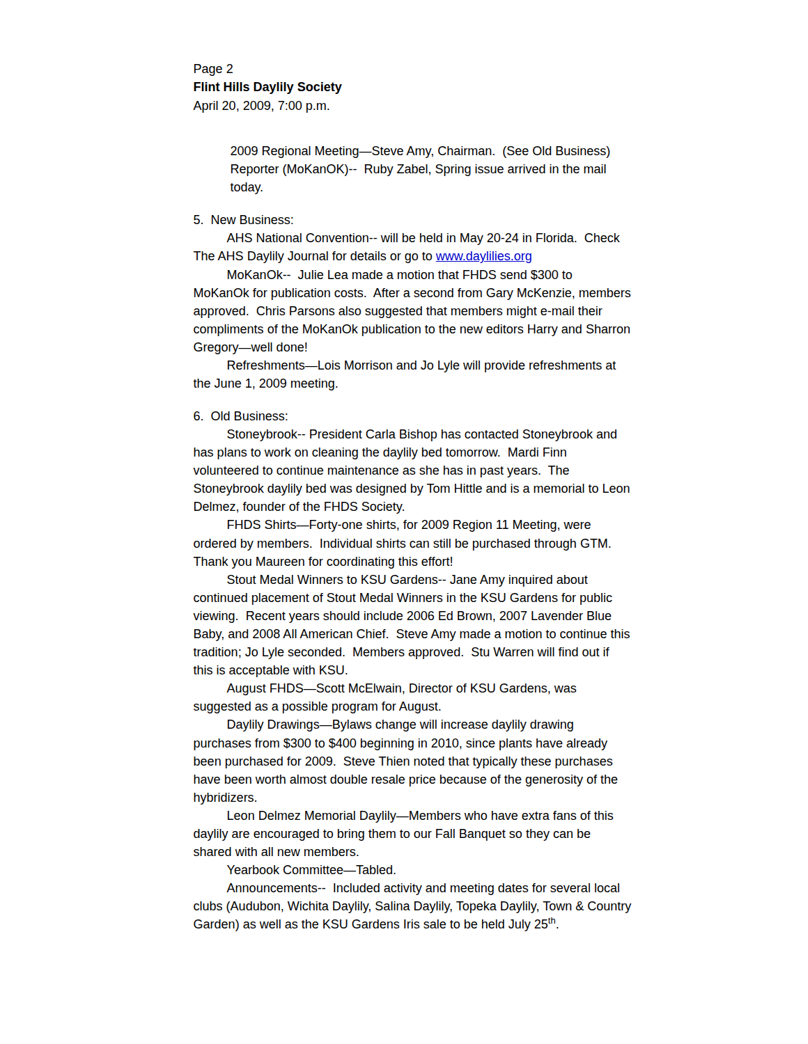Page 2
Flint Hills Daylily Society
April 20, 2009, 7:00 p.m.
2009 Regional Meeting—Steve Amy, Chairman. (See Old Business)
Reporter (MoKanOK)-- Ruby Zabel, Spring issue arrived in the mail today.
5. New Business:
AHS National Convention-- will be held in May 20-24 in Florida. Check The AHS Daylily Journal for details or go to www.daylilies.org
MoKanOk-- Julie Lea made a motion that FHDS send $300 to MoKanOk for publication costs. After a second from Gary McKenzie, members approved. Chris Parsons also suggested that members might e-mail their compliments of the MoKanOk publication to the new editors Harry and Sharron Gregory—well done!
Refreshments—Lois Morrison and Jo Lyle will provide refreshments at the June 1, 2009 meeting.
6. Old Business:
Stoneybrook-- President Carla Bishop has contacted Stoneybrook and has plans to work on cleaning the daylily bed tomorrow. Mardi Finn volunteered to continue maintenance as she has in past years. The Stoneybrook daylily bed was designed by Tom Hittle and is a memorial to Leon Delmez, founder of the FHDS Society.
FHDS Shirts—Forty-one shirts, for 2009 Region 11 Meeting, were ordered by members. Individual shirts can still be purchased through GTM. Thank you Maureen for coordinating this effort!
Stout Medal Winners to KSU Gardens-- Jane Amy inquired about continued placement of Stout Medal Winners in the KSU Gardens for public viewing. Recent years should include 2006 Ed Brown, 2007 Lavender Blue Baby, and 2008 All American Chief. Steve Amy made a motion to continue this tradition; Jo Lyle seconded. Members approved. Stu Warren will find out if this is acceptable with KSU.
August FHDS—Scott McElwain, Director of KSU Gardens, was suggested as a possible program for August.
Daylily Drawings—Bylaws change will increase daylily drawing purchases from $300 to $400 beginning in 2010, since plants have already been purchased for 2009. Steve Thien noted that typically these purchases have been worth almost double resale price because of the generosity of the hybridizers.
Leon Delmez Memorial Daylily—Members who have extra fans of this daylily are encouraged to bring them to our Fall Banquet so they can be shared with all new members.
Yearbook Committee—Tabled.
Announcements-- Included activity and meeting dates for several local clubs (Audubon, Wichita Daylily, Salina Daylily, Topeka Daylily, Town & Country Garden) as well as the KSU Gardens Iris sale to be held July 25th.